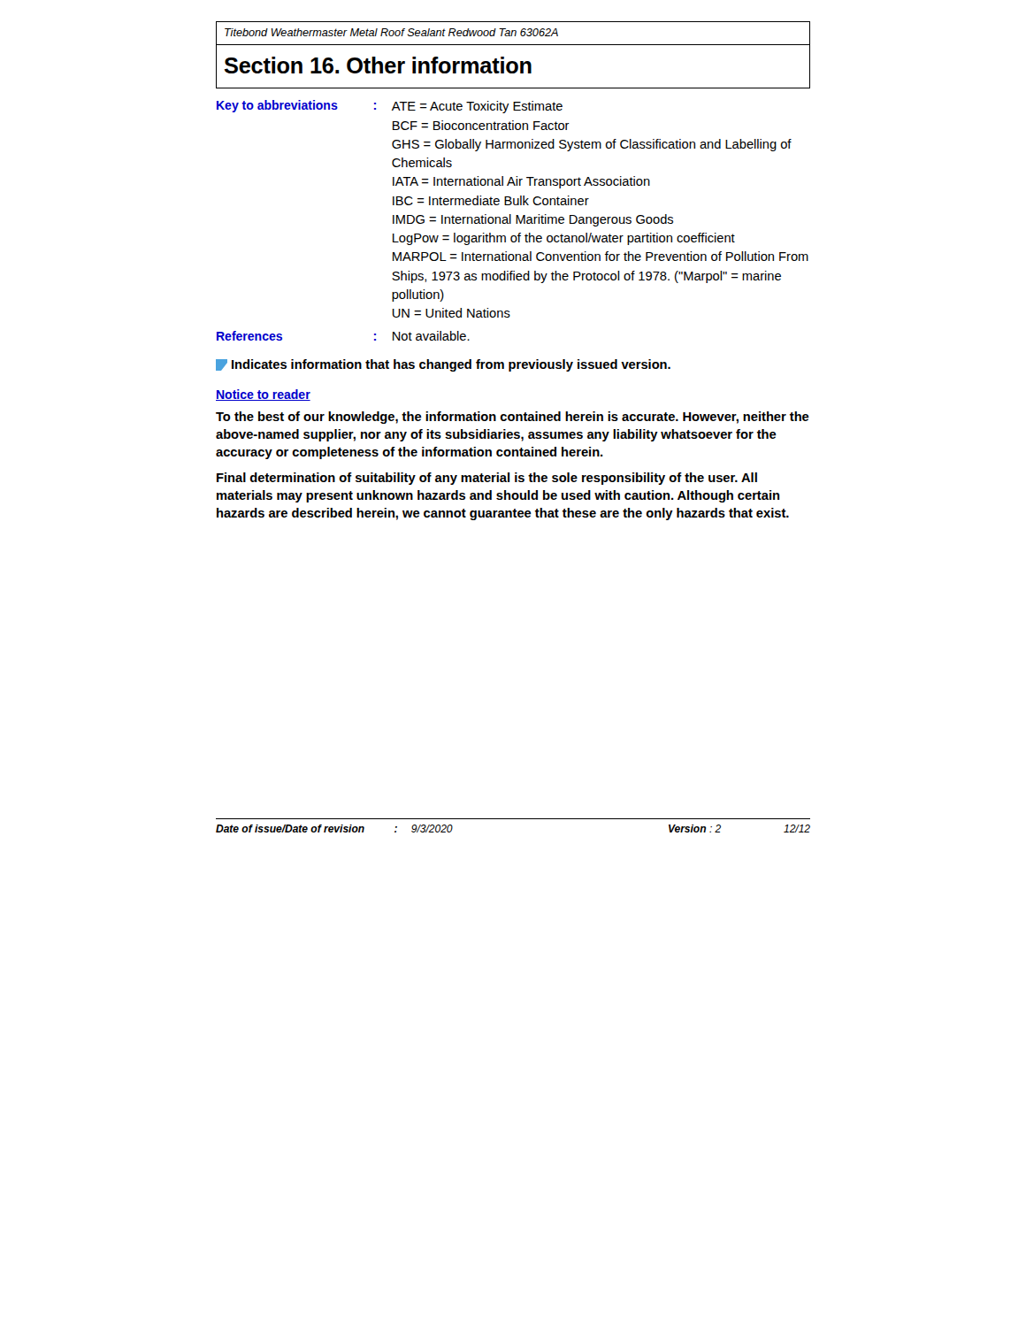Titebond Weathermaster Metal Roof Sealant Redwood Tan 63062A
Section 16. Other information
| Key to abbreviations | : | ATE = Acute Toxicity Estimate BCF = Bioconcentration Factor GHS = Globally Harmonized System of Classification and Labelling of Chemicals IATA = International Air Transport Association IBC = Intermediate Bulk Container IMDG = International Maritime Dangerous Goods LogPow = logarithm of the octanol/water partition coefficient MARPOL = International Convention for the Prevention of Pollution From Ships, 1973 as modified by the Protocol of 1978. ("Marpol" = marine pollution) UN = United Nations |
| References | : | Not available. |
Indicates information that has changed from previously issued version.
Notice to reader
To the best of our knowledge, the information contained herein is accurate. However, neither the above-named supplier, nor any of its subsidiaries, assumes any liability whatsoever for the accuracy or completeness of the information contained herein.
Final determination of suitability of any material is the sole responsibility of the user. All materials may present unknown hazards and should be used with caution. Although certain hazards are described herein, we cannot guarantee that these are the only hazards that exist.
| Date of issue/Date of revision | : | 9/3/2020 | Version : 2 | 12/12 |